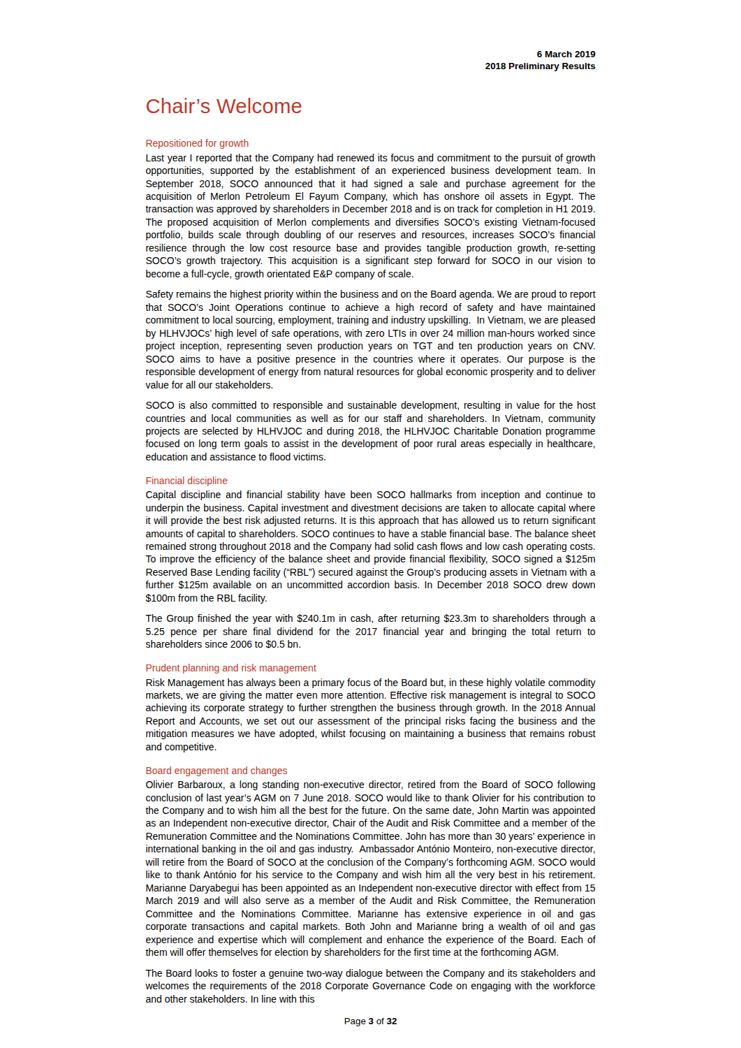6 March 2019
2018 Preliminary Results
Chair’s Welcome
Repositioned for growth
Last year I reported that the Company had renewed its focus and commitment to the pursuit of growth opportunities, supported by the establishment of an experienced business development team. In September 2018, SOCO announced that it had signed a sale and purchase agreement for the acquisition of Merlon Petroleum El Fayum Company, which has onshore oil assets in Egypt. The transaction was approved by shareholders in December 2018 and is on track for completion in H1 2019. The proposed acquisition of Merlon complements and diversifies SOCO’s existing Vietnam-focused portfolio, builds scale through doubling of our reserves and resources, increases SOCO’s financial resilience through the low cost resource base and provides tangible production growth, re-setting SOCO’s growth trajectory. This acquisition is a significant step forward for SOCO in our vision to become a full-cycle, growth orientated E&P company of scale.
Safety remains the highest priority within the business and on the Board agenda. We are proud to report that SOCO’s Joint Operations continue to achieve a high record of safety and have maintained commitment to local sourcing, employment, training and industry upskilling. In Vietnam, we are pleased by HLHVJOCs’ high level of safe operations, with zero LTIs in over 24 million man-hours worked since project inception, representing seven production years on TGT and ten production years on CNV. SOCO aims to have a positive presence in the countries where it operates. Our purpose is the responsible development of energy from natural resources for global economic prosperity and to deliver value for all our stakeholders.
SOCO is also committed to responsible and sustainable development, resulting in value for the host countries and local communities as well as for our staff and shareholders. In Vietnam, community projects are selected by HLHVJOC and during 2018, the HLHVJOC Charitable Donation programme focused on long term goals to assist in the development of poor rural areas especially in healthcare, education and assistance to flood victims.
Financial discipline
Capital discipline and financial stability have been SOCO hallmarks from inception and continue to underpin the business. Capital investment and divestment decisions are taken to allocate capital where it will provide the best risk adjusted returns. It is this approach that has allowed us to return significant amounts of capital to shareholders. SOCO continues to have a stable financial base. The balance sheet remained strong throughout 2018 and the Company had solid cash flows and low cash operating costs. To improve the efficiency of the balance sheet and provide financial flexibility, SOCO signed a $125m Reserved Base Lending facility (“RBL”) secured against the Group’s producing assets in Vietnam with a further $125m available on an uncommitted accordion basis. In December 2018 SOCO drew down $100m from the RBL facility.
The Group finished the year with $240.1m in cash, after returning $23.3m to shareholders through a 5.25 pence per share final dividend for the 2017 financial year and bringing the total return to shareholders since 2006 to $0.5 bn.
Prudent planning and risk management
Risk Management has always been a primary focus of the Board but, in these highly volatile commodity markets, we are giving the matter even more attention. Effective risk management is integral to SOCO achieving its corporate strategy to further strengthen the business through growth. In the 2018 Annual Report and Accounts, we set out our assessment of the principal risks facing the business and the mitigation measures we have adopted, whilst focusing on maintaining a business that remains robust and competitive.
Board engagement and changes
Olivier Barbaroux, a long standing non-executive director, retired from the Board of SOCO following conclusion of last year’s AGM on 7 June 2018. SOCO would like to thank Olivier for his contribution to the Company and to wish him all the best for the future. On the same date, John Martin was appointed as an Independent non-executive director, Chair of the Audit and Risk Committee and a member of the Remuneration Committee and the Nominations Committee. John has more than 30 years’ experience in international banking in the oil and gas industry. Ambassador António Monteiro, non-executive director, will retire from the Board of SOCO at the conclusion of the Company’s forthcoming AGM. SOCO would like to thank António for his service to the Company and wish him all the very best in his retirement. Marianne Daryabegui has been appointed as an Independent non-executive director with effect from 15 March 2019 and will also serve as a member of the Audit and Risk Committee, the Remuneration Committee and the Nominations Committee. Marianne has extensive experience in oil and gas corporate transactions and capital markets. Both John and Marianne bring a wealth of oil and gas experience and expertise which will complement and enhance the experience of the Board. Each of them will offer themselves for election by shareholders for the first time at the forthcoming AGM.
The Board looks to foster a genuine two-way dialogue between the Company and its stakeholders and welcomes the requirements of the 2018 Corporate Governance Code on engaging with the workforce and other stakeholders. In line with this
Page 3 of 32